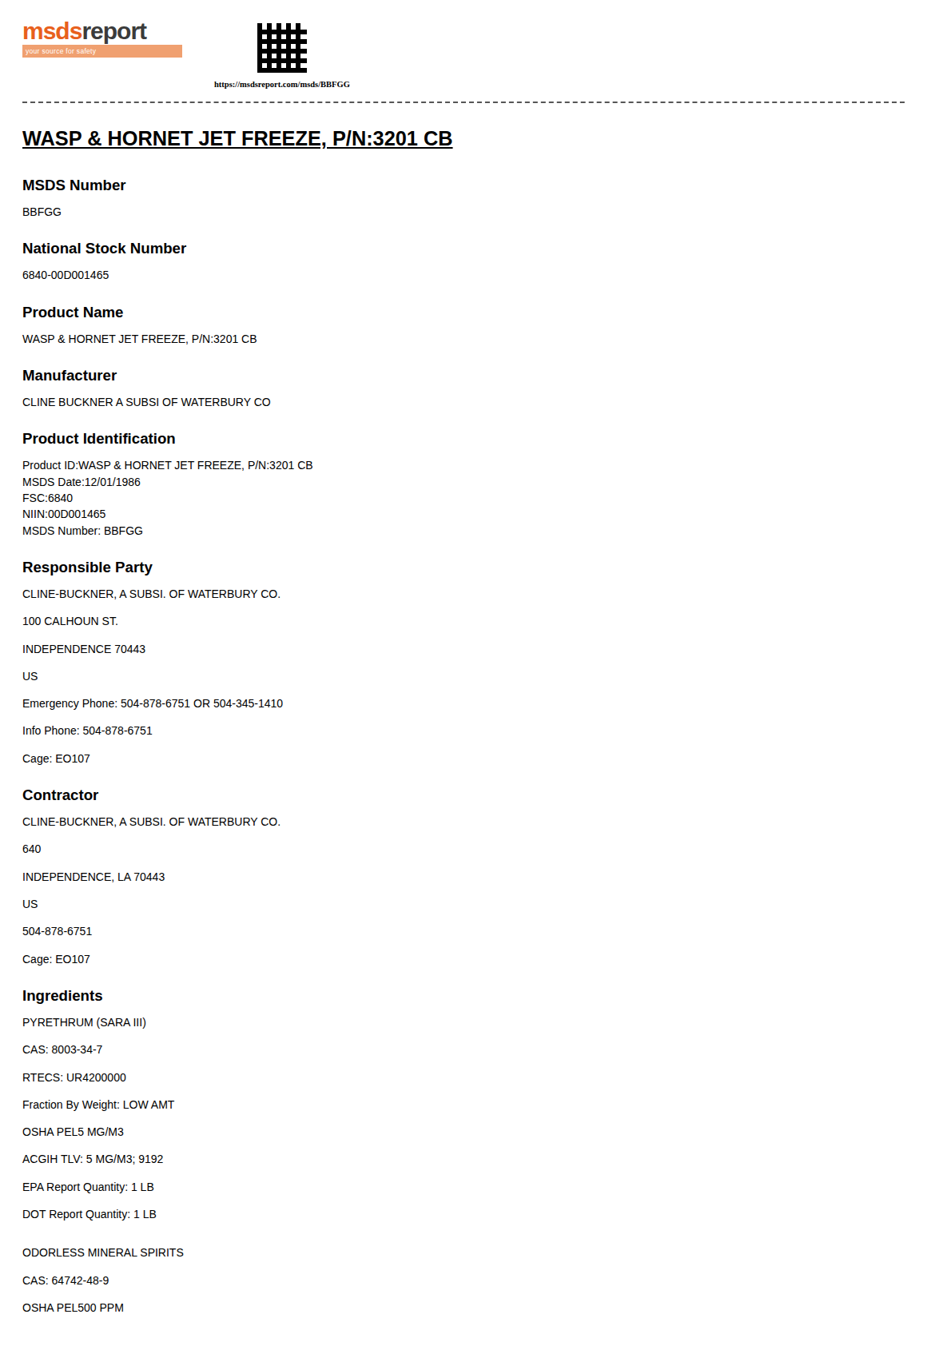msds report
your source for safety
https://msdsreport.com/msds/BBFGG
WASP & HORNET JET FREEZE, P/N:3201 CB
MSDS Number
BBFGG
National Stock Number
6840-00D001465
Product Name
WASP & HORNET JET FREEZE, P/N:3201 CB
Manufacturer
CLINE BUCKNER A SUBSI OF WATERBURY CO
Product Identification
Product ID:WASP & HORNET JET FREEZE, P/N:3201 CB
MSDS Date:12/01/1986
FSC:6840
NIIN:00D001465
MSDS Number: BBFGG
Responsible Party
CLINE-BUCKNER, A SUBSI. OF WATERBURY CO.
100 CALHOUN ST.
INDEPENDENCE 70443
US
Emergency Phone: 504-878-6751 OR 504-345-1410
Info Phone: 504-878-6751
Cage: EO107
Contractor
CLINE-BUCKNER, A SUBSI. OF WATERBURY CO.
640
INDEPENDENCE, LA 70443
US
504-878-6751
Cage: EO107
Ingredients
PYRETHRUM (SARA III)
CAS: 8003-34-7
RTECS: UR4200000
Fraction By Weight: LOW AMT
OSHA PEL5 MG/M3
ACGIH TLV: 5 MG/M3; 9192
EPA Report Quantity: 1 LB
DOT Report Quantity: 1 LB
ODORLESS MINERAL SPIRITS
CAS: 64742-48-9
OSHA PEL500 PPM